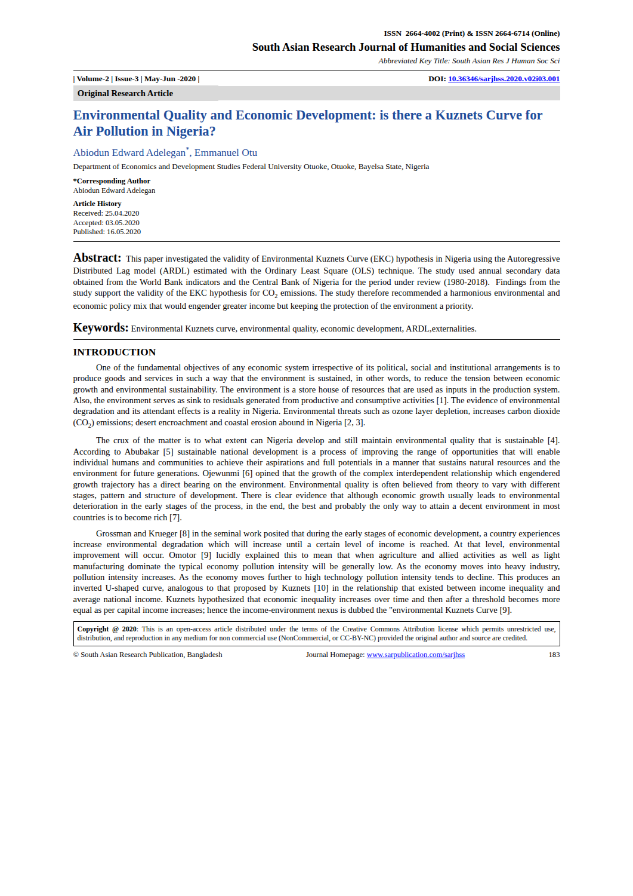ISSN 2664-4002 (Print) & ISSN 2664-6714 (Online)
South Asian Research Journal of Humanities and Social Sciences
Abbreviated Key Title: South Asian Res J Human Soc Sci
| Volume-2 | Issue-3 | May-Jun -2020 | DOI: 10.36346/sarjhss.2020.v02i03.001
Original Research Article
Environmental Quality and Economic Development: is there a Kuznets Curve for Air Pollution in Nigeria?
Abiodun Edward Adelegan*, Emmanuel Otu
Department of Economics and Development Studies Federal University Otuoke, Otuoke, Bayelsa State, Nigeria
*Corresponding Author
Abiodun Edward Adelegan
Article History
Received: 25.04.2020
Accepted: 03.05.2020
Published: 16.05.2020
Abstract: This paper investigated the validity of Environmental Kuznets Curve (EKC) hypothesis in Nigeria using the Autoregressive Distributed Lag model (ARDL) estimated with the Ordinary Least Square (OLS) technique. The study used annual secondary data obtained from the World Bank indicators and the Central Bank of Nigeria for the period under review (1980-2018). Findings from the study support the validity of the EKC hypothesis for CO2 emissions. The study therefore recommended a harmonious environmental and economic policy mix that would engender greater income but keeping the protection of the environment a priority.
Keywords: Environmental Kuznets curve, environmental quality, economic development, ARDL,externalities.
Introduction
One of the fundamental objectives of any economic system irrespective of its political, social and institutional arrangements is to produce goods and services in such a way that the environment is sustained, in other words, to reduce the tension between economic growth and environmental sustainability. The environment is a store house of resources that are used as inputs in the production system. Also, the environment serves as sink to residuals generated from productive and consumptive activities [1]. The evidence of environmental degradation and its attendant effects is a reality in Nigeria. Environmental threats such as ozone layer depletion, increases carbon dioxide (CO2) emissions; desert encroachment and coastal erosion abound in Nigeria [2, 3].
The crux of the matter is to what extent can Nigeria develop and still maintain environmental quality that is sustainable [4]. According to Abubakar [5] sustainable national development is a process of improving the range of opportunities that will enable individual humans and communities to achieve their aspirations and full potentials in a manner that sustains natural resources and the environment for future generations. Ojewunmi [6] opined that the growth of the complex interdependent relationship which engendered growth trajectory has a direct bearing on the environment. Environmental quality is often believed from theory to vary with different stages, pattern and structure of development. There is clear evidence that although economic growth usually leads to environmental deterioration in the early stages of the process, in the end, the best and probably the only way to attain a decent environment in most countries is to become rich [7].
Grossman and Krueger [8] in the seminal work posited that during the early stages of economic development, a country experiences increase environmental degradation which will increase until a certain level of income is reached. At that level, environmental improvement will occur. Omotor [9] lucidly explained this to mean that when agriculture and allied activities as well as light manufacturing dominate the typical economy pollution intensity will be generally low. As the economy moves into heavy industry, pollution intensity increases. As the economy moves further to high technology pollution intensity tends to decline. This produces an inverted U-shaped curve, analogous to that proposed by Kuznets [10] in the relationship that existed between income inequality and average national income. Kuznets hypothesized that economic inequality increases over time and then after a threshold becomes more equal as per capital income increases; hence the income-environment nexus is dubbed the "environmental Kuznets Curve [9].
Copyright @ 2020: This is an open-access article distributed under the terms of the Creative Commons Attribution license which permits unrestricted use, distribution, and reproduction in any medium for non commercial use (NonCommercial, or CC-BY-NC) provided the original author and source are credited.
© South Asian Research Publication, Bangladesh Journal Homepage: www.sarpublication.com/sarjhss 183